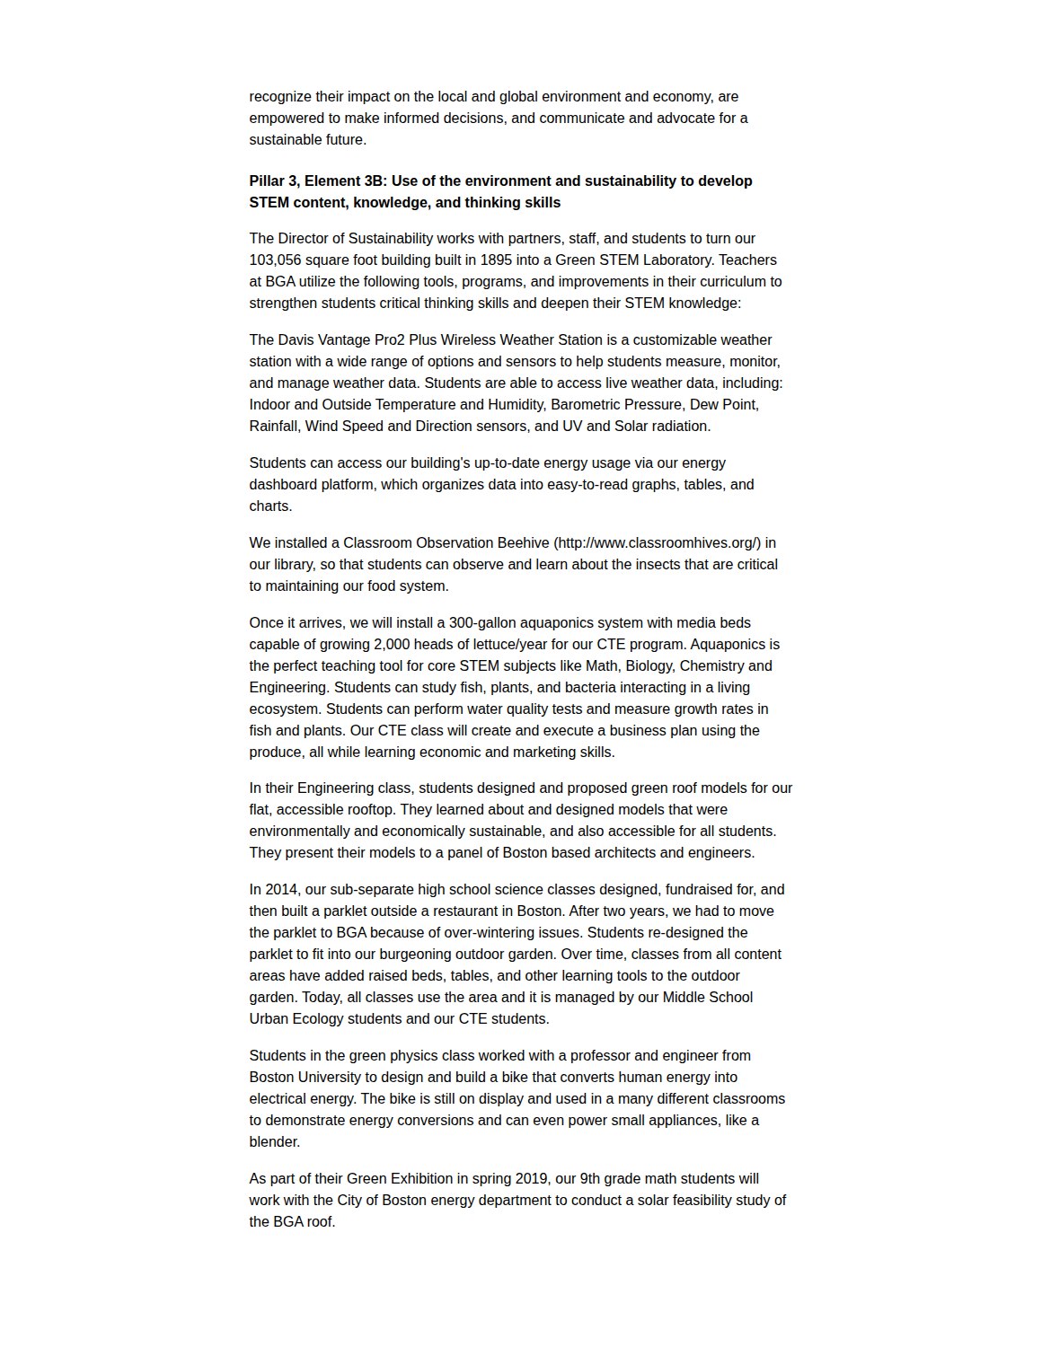recognize their impact on the local and global environment and economy, are empowered to make informed decisions, and communicate and advocate for a sustainable future.
Pillar 3, Element 3B: Use of the environment and sustainability to develop STEM content, knowledge, and thinking skills
The Director of Sustainability works with partners, staff, and students to turn our 103,056 square foot building built in 1895 into a Green STEM Laboratory. Teachers at BGA utilize the following tools, programs, and improvements in their curriculum to strengthen students critical thinking skills and deepen their STEM knowledge:
The Davis Vantage Pro2 Plus Wireless Weather Station is a customizable weather station with a wide range of options and sensors to help students measure, monitor, and manage weather data. Students are able to access live weather data, including: Indoor and Outside Temperature and Humidity, Barometric Pressure, Dew Point, Rainfall, Wind Speed and Direction sensors, and UV and Solar radiation.
Students can access our building's up-to-date energy usage via our energy dashboard platform, which organizes data into easy-to-read graphs, tables, and charts.
We installed a Classroom Observation Beehive (http://www.classroomhives.org/) in our library, so that students can observe and learn about the insects that are critical to maintaining our food system.
Once it arrives, we will install a 300-gallon aquaponics system with media beds capable of growing 2,000 heads of lettuce/year for our CTE program. Aquaponics is the perfect teaching tool for core STEM subjects like Math, Biology, Chemistry and Engineering. Students can study fish, plants, and bacteria interacting in a living ecosystem. Students can perform water quality tests and measure growth rates in fish and plants. Our CTE class will create and execute a business plan using the produce, all while learning economic and marketing skills.
In their Engineering class, students designed and proposed green roof models for our flat, accessible rooftop. They learned about and designed models that were environmentally and economically sustainable, and also accessible for all students. They present their models to a panel of Boston based architects and engineers.
In 2014, our sub-separate high school science classes designed, fundraised for, and then built a parklet outside a restaurant in Boston. After two years, we had to move the parklet to BGA because of over-wintering issues. Students re-designed the parklet to fit into our burgeoning outdoor garden. Over time, classes from all content areas have added raised beds, tables, and other learning tools to the outdoor garden. Today, all classes use the area and it is managed by our Middle School Urban Ecology students and our CTE students.
Students in the green physics class worked with a professor and engineer from Boston University to design and build a bike that converts human energy into electrical energy. The bike is still on display and used in a many different classrooms to demonstrate energy conversions and can even power small appliances, like a blender.
As part of their Green Exhibition in spring 2019, our 9th grade math students will work with the City of Boston energy department to conduct a solar feasibility study of the BGA roof.